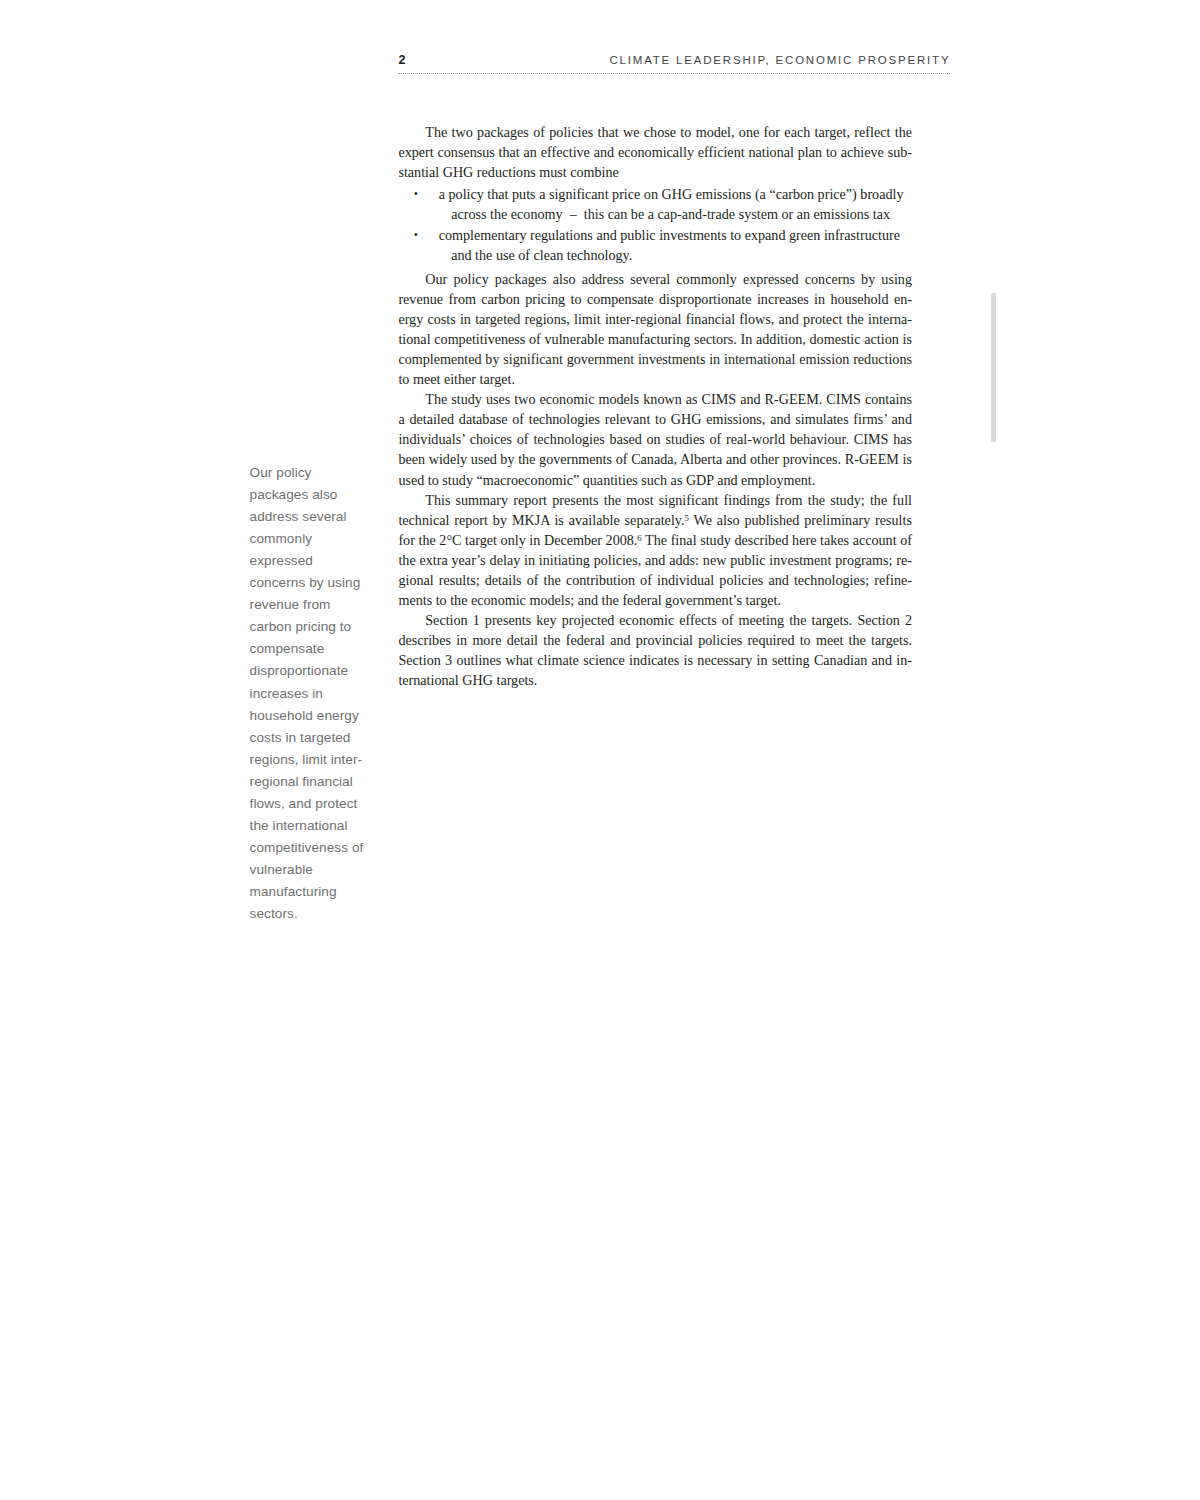2 Climate Leadership, Economic Prosperity
Our policy packages also address several commonly expressed concerns by using revenue from carbon pricing to compensate disproportionate increases in household energy costs in targeted regions, limit inter-regional financial flows, and protect the international competitiveness of vulnerable manufacturing sectors.
The two packages of policies that we chose to model, one for each target, reflect the expert consensus that an effective and economically efficient national plan to achieve substantial GHG reductions must combine
a policy that puts a significant price on GHG emissions (a “carbon price”) broadly across the economy – this can be a cap-and-trade system or an emissions tax
complementary regulations and public investments to expand green infrastructure and the use of clean technology.
Our policy packages also address several commonly expressed concerns by using revenue from carbon pricing to compensate disproportionate increases in household energy costs in targeted regions, limit inter-regional financial flows, and protect the international competitiveness of vulnerable manufacturing sectors. In addition, domestic action is complemented by significant government investments in international emission reductions to meet either target.
The study uses two economic models known as CIMS and R-GEEM. CIMS contains a detailed database of technologies relevant to GHG emissions, and simulates firms’ and individuals’ choices of technologies based on studies of real-world behaviour. CIMS has been widely used by the governments of Canada, Alberta and other provinces. R-GEEM is used to study “macroeconomic” quantities such as GDP and employment.
This summary report presents the most significant findings from the study; the full technical report by MKJA is available separately.5 We also published preliminary results for the 2°C target only in December 2008.6 The final study described here takes account of the extra year’s delay in initiating policies, and adds: new public investment programs; regional results; details of the contribution of individual policies and technologies; refinements to the economic models; and the federal government’s target.
Section 1 presents key projected economic effects of meeting the targets. Section 2 describes in more detail the federal and provincial policies required to meet the targets. Section 3 outlines what climate science indicates is necessary in setting Canadian and international GHG targets.